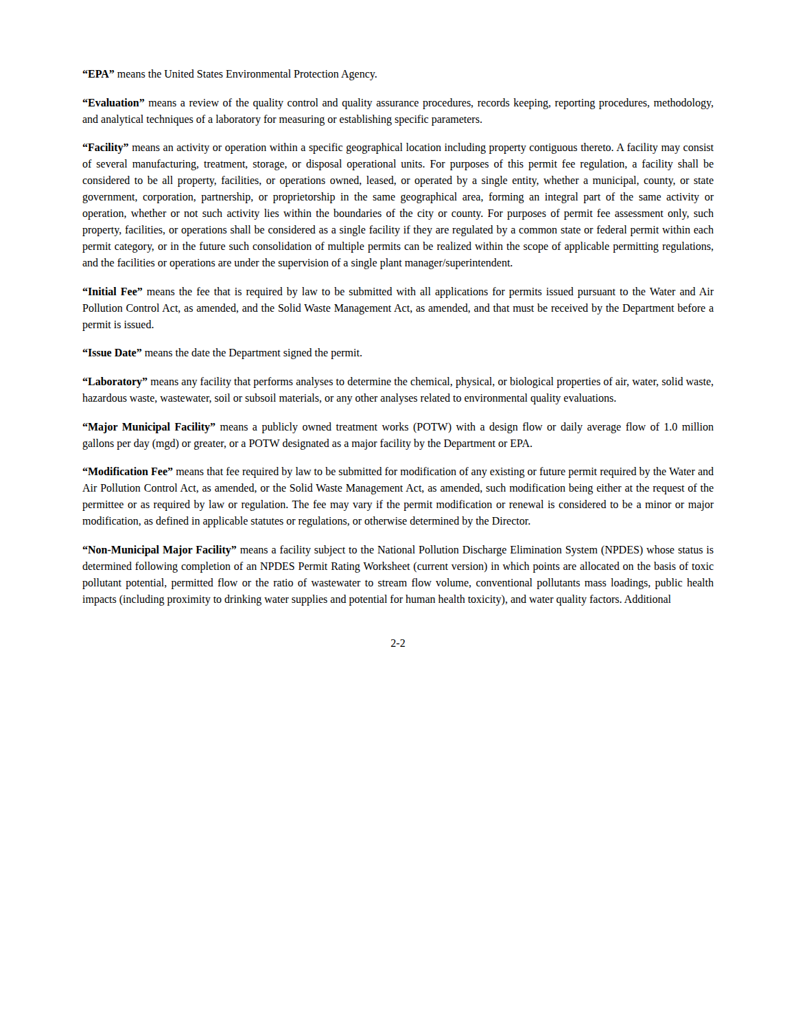“EPA” means the United States Environmental Protection Agency.
“Evaluation” means a review of the quality control and quality assurance procedures, records keeping, reporting procedures, methodology, and analytical techniques of a laboratory for measuring or establishing specific parameters.
“Facility” means an activity or operation within a specific geographical location including property contiguous thereto. A facility may consist of several manufacturing, treatment, storage, or disposal operational units. For purposes of this permit fee regulation, a facility shall be considered to be all property, facilities, or operations owned, leased, or operated by a single entity, whether a municipal, county, or state government, corporation, partnership, or proprietorship in the same geographical area, forming an integral part of the same activity or operation, whether or not such activity lies within the boundaries of the city or county. For purposes of permit fee assessment only, such property, facilities, or operations shall be considered as a single facility if they are regulated by a common state or federal permit within each permit category, or in the future such consolidation of multiple permits can be realized within the scope of applicable permitting regulations, and the facilities or operations are under the supervision of a single plant manager/superintendent.
“Initial Fee” means the fee that is required by law to be submitted with all applications for permits issued pursuant to the Water and Air Pollution Control Act, as amended, and the Solid Waste Management Act, as amended, and that must be received by the Department before a permit is issued.
“Issue Date” means the date the Department signed the permit.
“Laboratory” means any facility that performs analyses to determine the chemical, physical, or biological properties of air, water, solid waste, hazardous waste, wastewater, soil or subsoil materials, or any other analyses related to environmental quality evaluations.
“Major Municipal Facility” means a publicly owned treatment works (POTW) with a design flow or daily average flow of 1.0 million gallons per day (mgd) or greater, or a POTW designated as a major facility by the Department or EPA.
“Modification Fee” means that fee required by law to be submitted for modification of any existing or future permit required by the Water and Air Pollution Control Act, as amended, or the Solid Waste Management Act, as amended, such modification being either at the request of the permittee or as required by law or regulation. The fee may vary if the permit modification or renewal is considered to be a minor or major modification, as defined in applicable statutes or regulations, or otherwise determined by the Director.
“Non-Municipal Major Facility” means a facility subject to the National Pollution Discharge Elimination System (NPDES) whose status is determined following completion of an NPDES Permit Rating Worksheet (current version) in which points are allocated on the basis of toxic pollutant potential, permitted flow or the ratio of wastewater to stream flow volume, conventional pollutants mass loadings, public health impacts (including proximity to drinking water supplies and potential for human health toxicity), and water quality factors. Additional
2-2